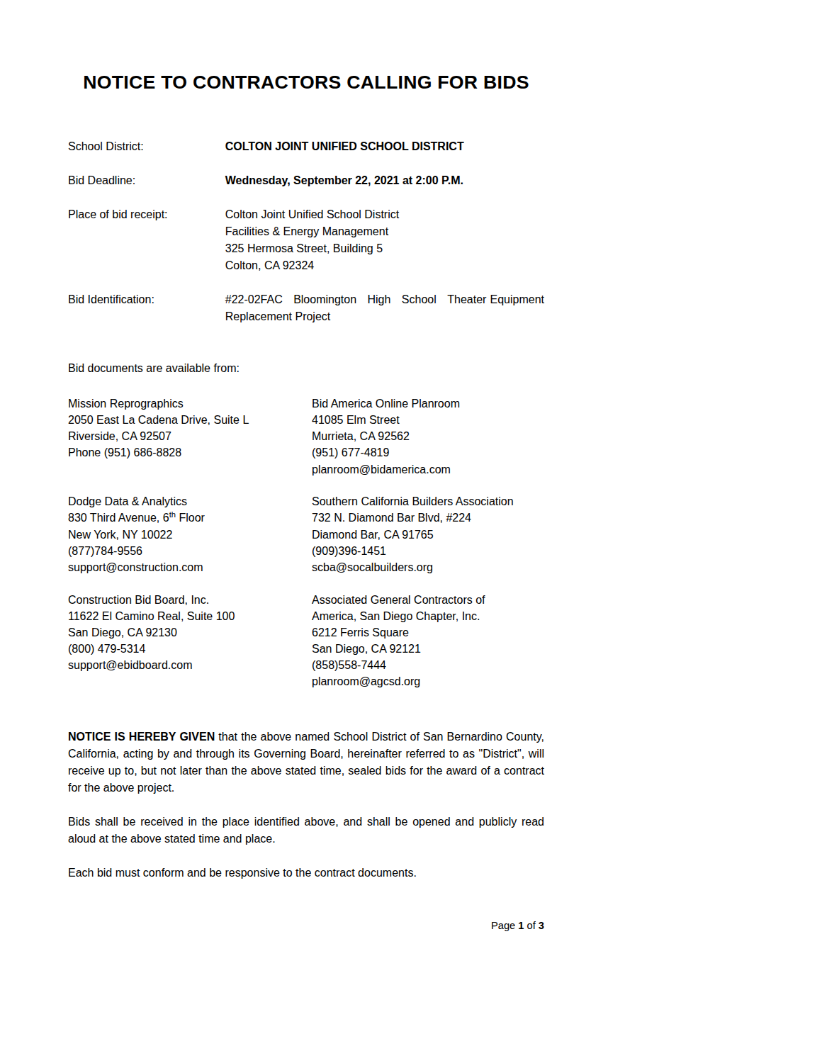NOTICE TO CONTRACTORS CALLING FOR BIDS
| School District: | COLTON JOINT UNIFIED SCHOOL DISTRICT |
| Bid Deadline: | Wednesday, September 22, 2021 at 2:00 P.M. |
| Place of bid receipt: | Colton Joint Unified School District Facilities & Energy Management 325 Hermosa Street, Building 5 Colton, CA 92324 |
| Bid Identification: | #22-02FAC Bloomington High School Theater Equipment Replacement Project |
Bid documents are available from:
| Mission Reprographics 2050 East La Cadena Drive, Suite L Riverside, CA 92507 Phone (951) 686-8828 | Bid America Online Planroom 41085 Elm Street Murrieta, CA 92562 (951) 677-4819 planroom@bidamerica.com |
| Dodge Data & Analytics 830 Third Avenue, 6 th Floor New York, NY 10022 (877)784-9556 support@construction.com | Southern California Builders Association 732 N. Diamond Bar Blvd, #224 Diamond Bar, CA 91765 (909)396-1451 scba@socalbuilders.org |
| Construction Bid Board, Inc. 11622 El Camino Real, Suite 100 San Diego, CA 92130 (800) 479-5314 support@ebidboard.com | Associated General Contractors of America, San Diego Chapter, Inc. 6212 Ferris Square San Diego, CA 92121 (858)558-7444 planroom@agcsd.org |
NOTICE IS HEREBY GIVEN that the above named School District of San Bernardino County, California, acting by and through its Governing Board, hereinafter referred to as "District", will receive up to, but not later than the above stated time, sealed bids for the award of a contract for the above project.
Bids shall be received in the place identified above, and shall be opened and publicly read aloud at the above stated time and place.
Each bid must conform and be responsive to the contract documents.
Page 1 of 3